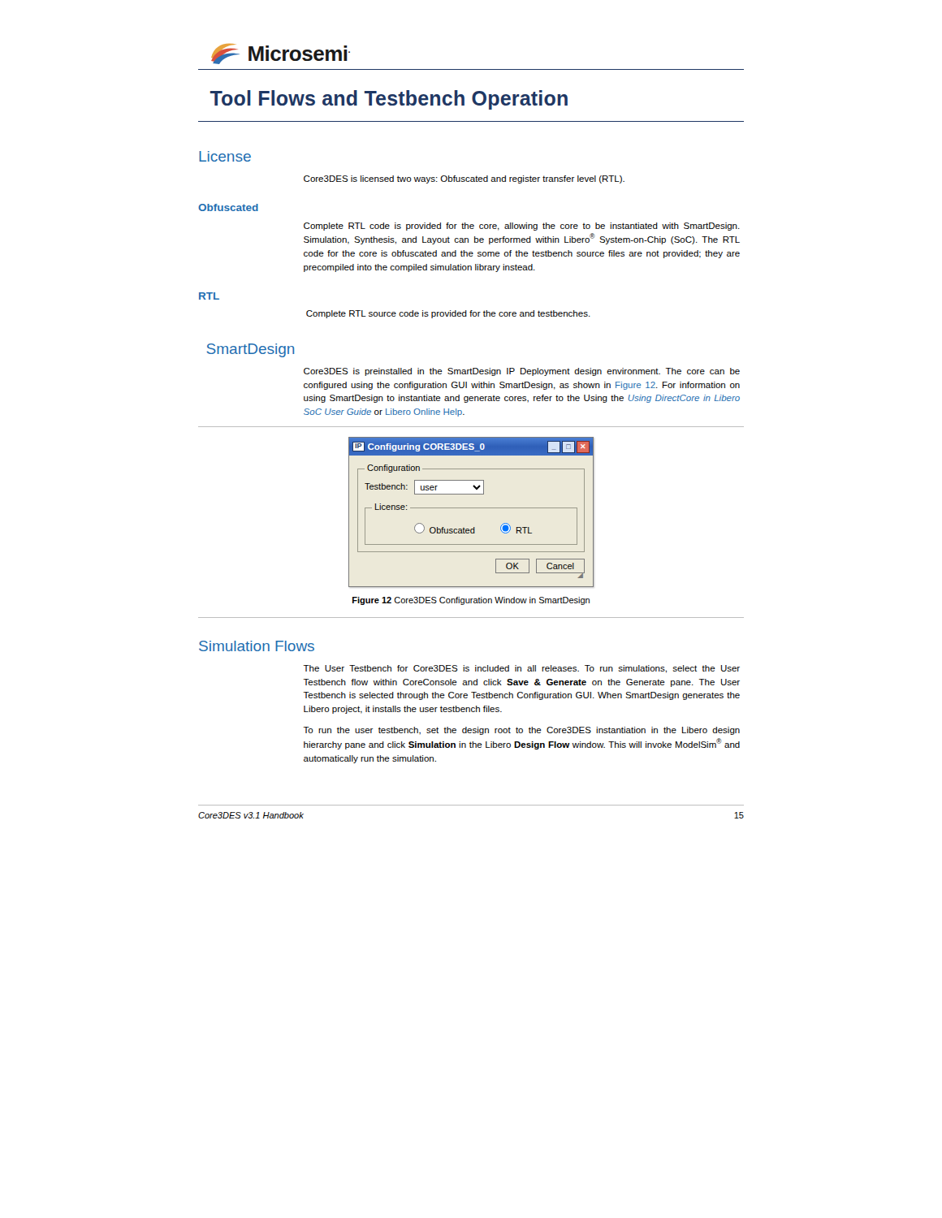Microsemi.
Tool Flows and Testbench Operation
License
Core3DES is licensed two ways: Obfuscated and register transfer level (RTL).
Obfuscated
Complete RTL code is provided for the core, allowing the core to be instantiated with SmartDesign. Simulation, Synthesis, and Layout can be performed within Libero® System-on-Chip (SoC). The RTL code for the core is obfuscated and the some of the testbench source files are not provided; they are precompiled into the compiled simulation library instead.
RTL
Complete RTL source code is provided for the core and testbenches.
SmartDesign
Core3DES is preinstalled in the SmartDesign IP Deployment design environment. The core can be configured using the configuration GUI within SmartDesign, as shown in Figure 12. For information on using SmartDesign to instantiate and generate cores, refer to the Using the Using DirectCore in Libero SoC User Guide or Libero Online Help.
IP Configuring CORE3DES_0 _ □ ✕
Configuration
Testbench: user
License:
Obfuscated RTL
OK Cancel
◢
Figure 12 Core3DES Configuration Window in SmartDesign
Simulation Flows
The User Testbench for Core3DES is included in all releases. To run simulations, select the User Testbench flow within CoreConsole and click Save & Generate on the Generate pane. The User Testbench is selected through the Core Testbench Configuration GUI. When SmartDesign generates the Libero project, it installs the user testbench files.
To run the user testbench, set the design root to the Core3DES instantiation in the Libero design hierarchy pane and click Simulation in the Libero Design Flow window. This will invoke ModelSim® and automatically run the simulation.
Core3DES v3.1 Handbook 15